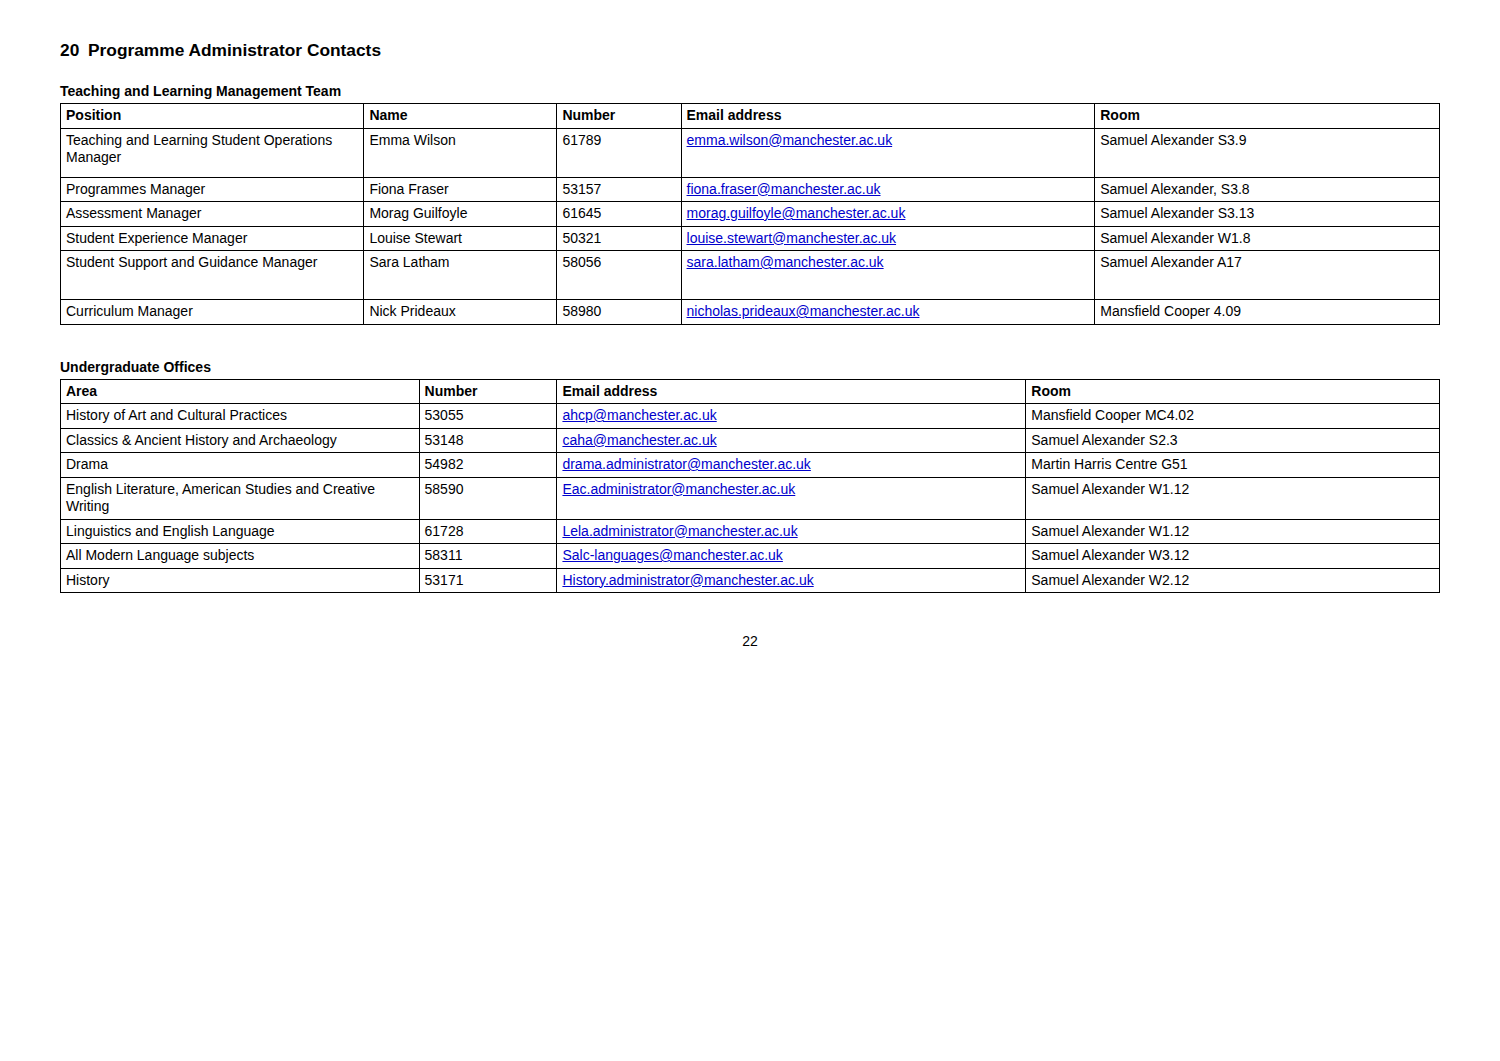20 Programme Administrator Contacts
Teaching and Learning Management Team
| Position | Name | Number | Email address | Room |
| --- | --- | --- | --- | --- |
| Teaching and Learning Student Operations Manager | Emma Wilson | 61789 | emma.wilson@manchester.ac.uk | Samuel Alexander S3.9 |
| Programmes Manager | Fiona Fraser | 53157 | fiona.fraser@manchester.ac.uk | Samuel Alexander, S3.8 |
| Assessment Manager | Morag Guilfoyle | 61645 | morag.guilfoyle@manchester.ac.uk | Samuel Alexander S3.13 |
| Student Experience Manager | Louise Stewart | 50321 | louise.stewart@manchester.ac.uk | Samuel Alexander W1.8 |
| Student Support and Guidance Manager | Sara Latham | 58056 | sara.latham@manchester.ac.uk | Samuel Alexander A17 |
| Curriculum Manager | Nick Prideaux | 58980 | nicholas.prideaux@manchester.ac.uk | Mansfield Cooper 4.09 |
Undergraduate Offices
| Area | Number | Email address | Room |
| --- | --- | --- | --- |
| History of Art and Cultural Practices | 53055 | ahcp@manchester.ac.uk | Mansfield Cooper MC4.02 |
| Classics & Ancient History and Archaeology | 53148 | caha@manchester.ac.uk | Samuel Alexander S2.3 |
| Drama | 54982 | drama.administrator@manchester.ac.uk | Martin Harris Centre G51 |
| English Literature, American Studies and Creative Writing | 58590 | Eac.administrator@manchester.ac.uk | Samuel Alexander W1.12 |
| Linguistics and English Language | 61728 | Lela.administrator@manchester.ac.uk | Samuel Alexander W1.12 |
| All Modern Language subjects | 58311 | Salc-languages@manchester.ac.uk | Samuel Alexander W3.12 |
| History | 53171 | History.administrator@manchester.ac.uk | Samuel Alexander W2.12 |
22